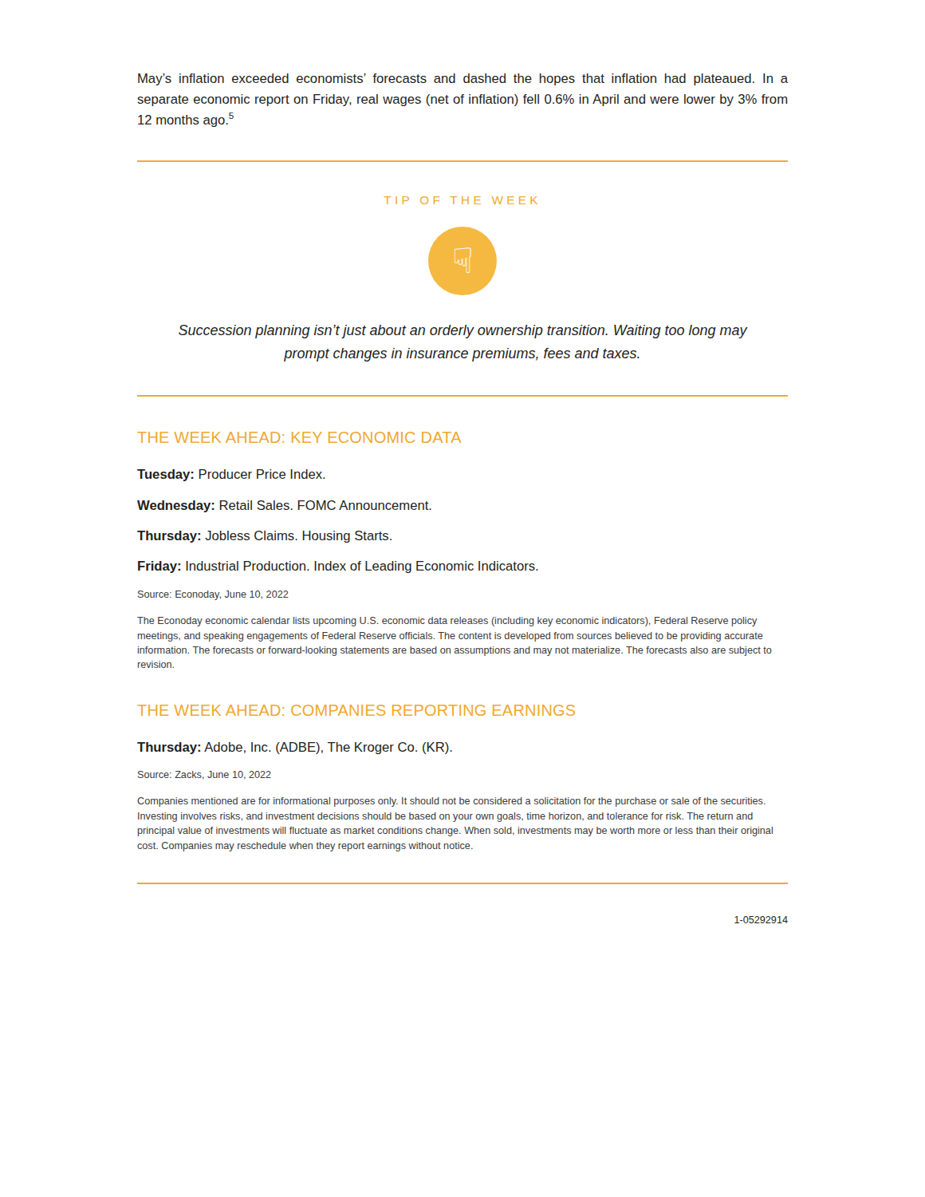May’s inflation exceeded economists’ forecasts and dashed the hopes that inflation had plateaued. In a separate economic report on Friday, real wages (net of inflation) fell 0.6% in April and were lower by 3% from 12 months ago.5
Tip of the Week
Succession planning isn’t just about an orderly ownership transition. Waiting too long may prompt changes in insurance premiums, fees and taxes.
THE WEEK AHEAD: KEY ECONOMIC DATA
Tuesday: Producer Price Index.
Wednesday: Retail Sales. FOMC Announcement.
Thursday: Jobless Claims. Housing Starts.
Friday: Industrial Production. Index of Leading Economic Indicators.
Source: Econoday, June 10, 2022
The Econoday economic calendar lists upcoming U.S. economic data releases (including key economic indicators), Federal Reserve policy meetings, and speaking engagements of Federal Reserve officials. The content is developed from sources believed to be providing accurate information. The forecasts or forward-looking statements are based on assumptions and may not materialize. The forecasts also are subject to revision.
THE WEEK AHEAD: COMPANIES REPORTING EARNINGS
Thursday: Adobe, Inc. (ADBE), The Kroger Co. (KR).
Source: Zacks, June 10, 2022
Companies mentioned are for informational purposes only. It should not be considered a solicitation for the purchase or sale of the securities. Investing involves risks, and investment decisions should be based on your own goals, time horizon, and tolerance for risk. The return and principal value of investments will fluctuate as market conditions change. When sold, investments may be worth more or less than their original cost. Companies may reschedule when they report earnings without notice.
1-05292914